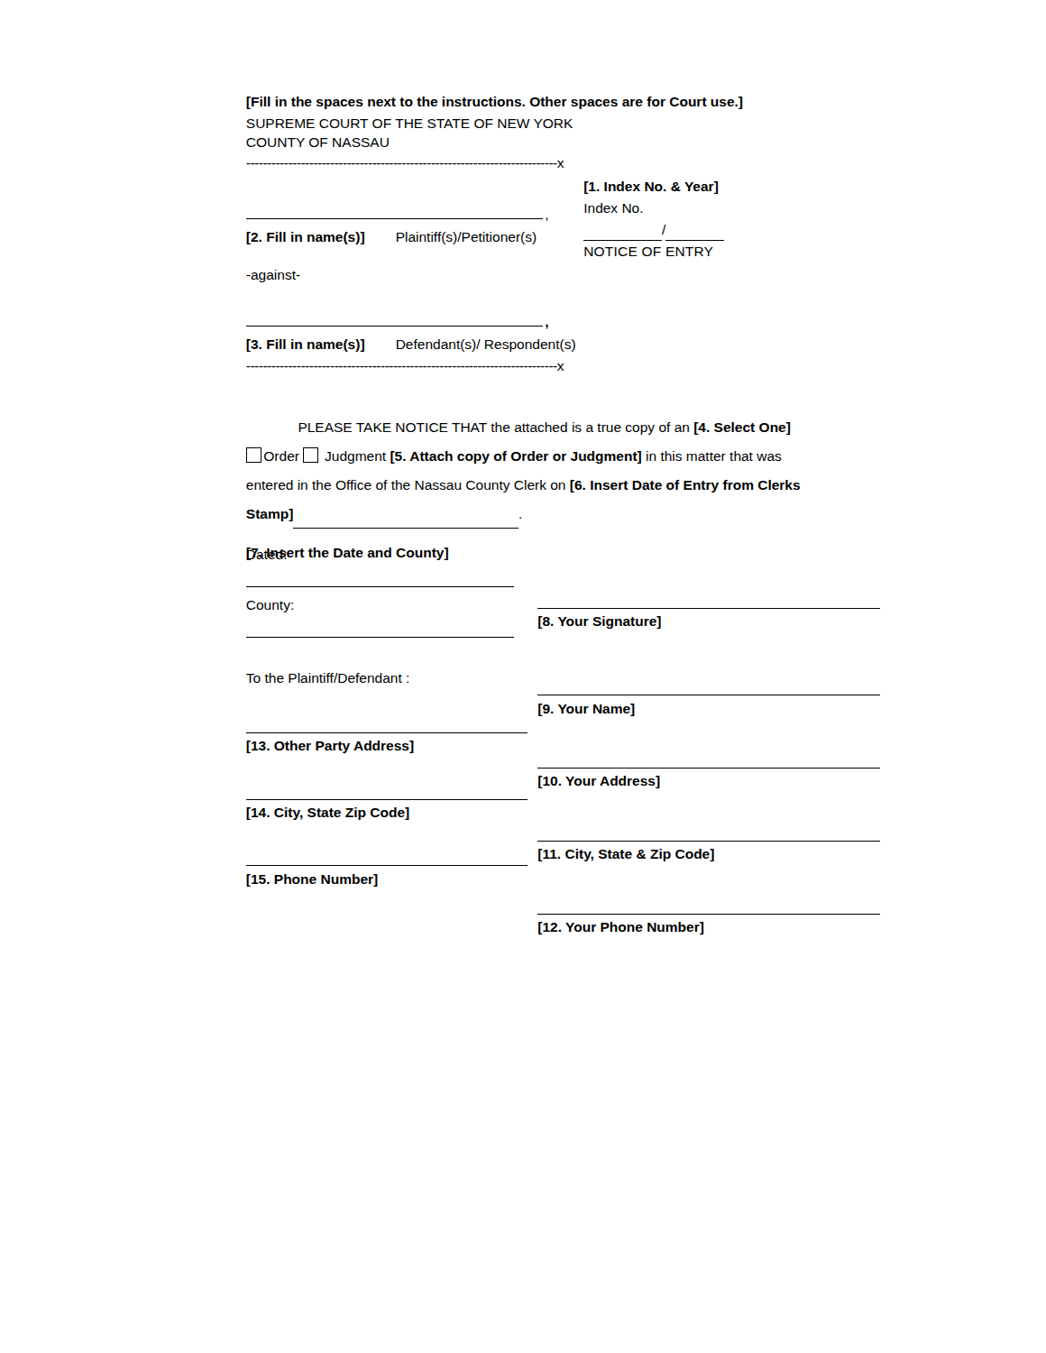[Fill in the spaces next to the instructions. Other spaces are for Court use.]
SUPREME COURT OF THE STATE OF NEW YORK
COUNTY OF NASSAU
--------------------------------------------------------------------------x
| , [2. Fill in name(s)] Plaintiff(s)/Petitioner(s) -against- , [3. Fill in name(s)] Defendant(s)/ Respondent(s) | [1. Index No. & Year] Index No. / NOTICE OF ENTRY |
--------------------------------------------------------------------------x
PLEASE TAKE NOTICE THAT the attached is a true copy of an [4. Select One] Order Judgment [5. Attach copy of Order or Judgment] in this matter that was entered in the Office of the Nassau County Clerk on [6. Insert Date of Entry from Clerks Stamp] .
[7. Insert the Date and County]
Dated:
County:
To the Plaintiff/Defendant :
[13. Other Party Address]
[14. City, State Zip Code]
[15. Phone Number]
[8. Your Signature]
[9. Your Name]
[10. Your Address]
[11. City, State & Zip Code]
[12. Your Phone Number]